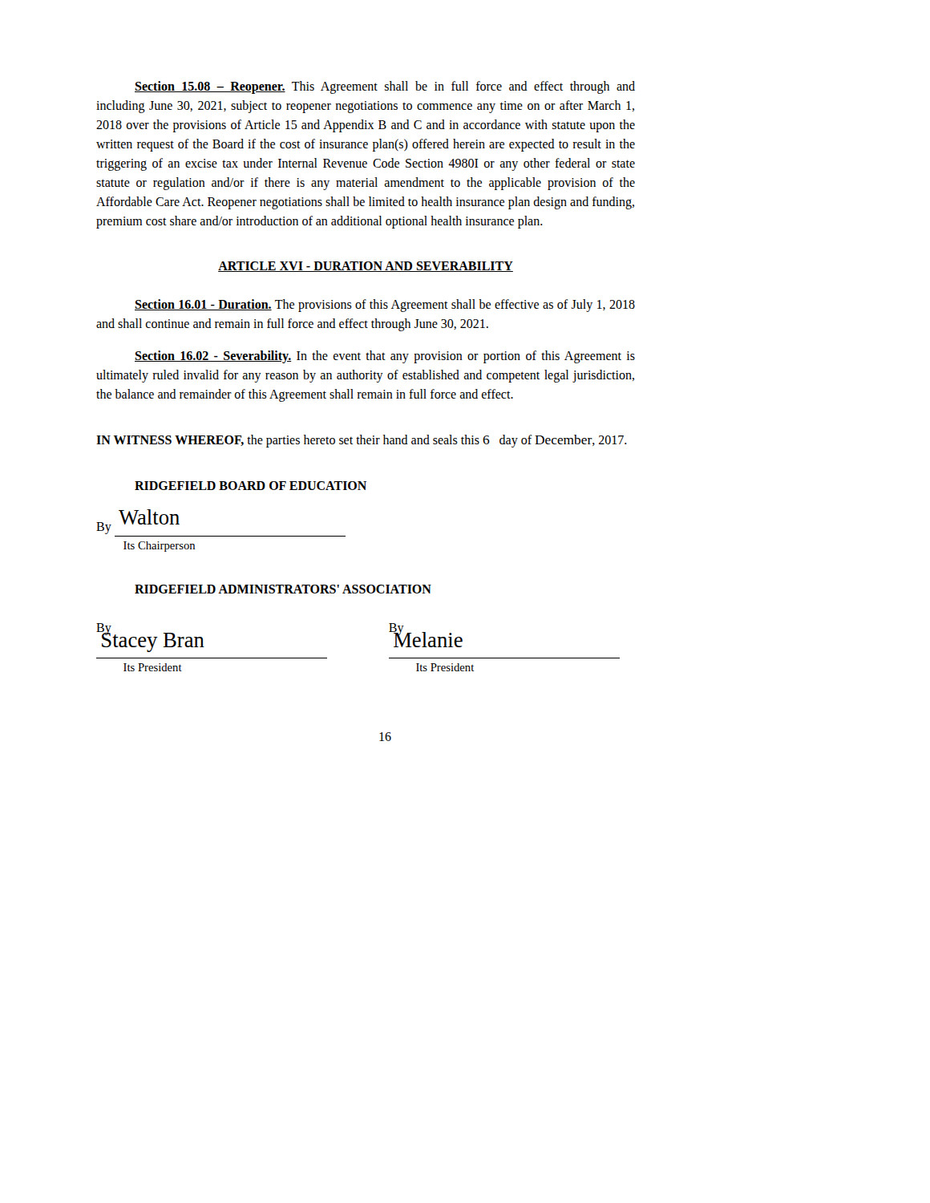Section 15.08 – Reopener. This Agreement shall be in full force and effect through and including June 30, 2021, subject to reopener negotiations to commence any time on or after March 1, 2018 over the provisions of Article 15 and Appendix B and C and in accordance with statute upon the written request of the Board if the cost of insurance plan(s) offered herein are expected to result in the triggering of an excise tax under Internal Revenue Code Section 4980I or any other federal or state statute or regulation and/or if there is any material amendment to the applicable provision of the Affordable Care Act. Reopener negotiations shall be limited to health insurance plan design and funding, premium cost share and/or introduction of an additional optional health insurance plan.
ARTICLE XVI - DURATION AND SEVERABILITY
Section 16.01 - Duration. The provisions of this Agreement shall be effective as of July 1, 2018 and shall continue and remain in full force and effect through June 30, 2021.
Section 16.02 - Severability. In the event that any provision or portion of this Agreement is ultimately ruled invalid for any reason by an authority of established and competent legal jurisdiction, the balance and remainder of this Agreement shall remain in full force and effect.
IN WITNESS WHEREOF, the parties hereto set their hand and seals this 6 day of December, 2017.
RIDGEFIELD BOARD OF EDUCATION
By Walton Its Chairperson
RIDGEFIELD ADMINISTRATORS' ASSOCIATION
By Stacey Bran Its President
By Melanie Its President
16